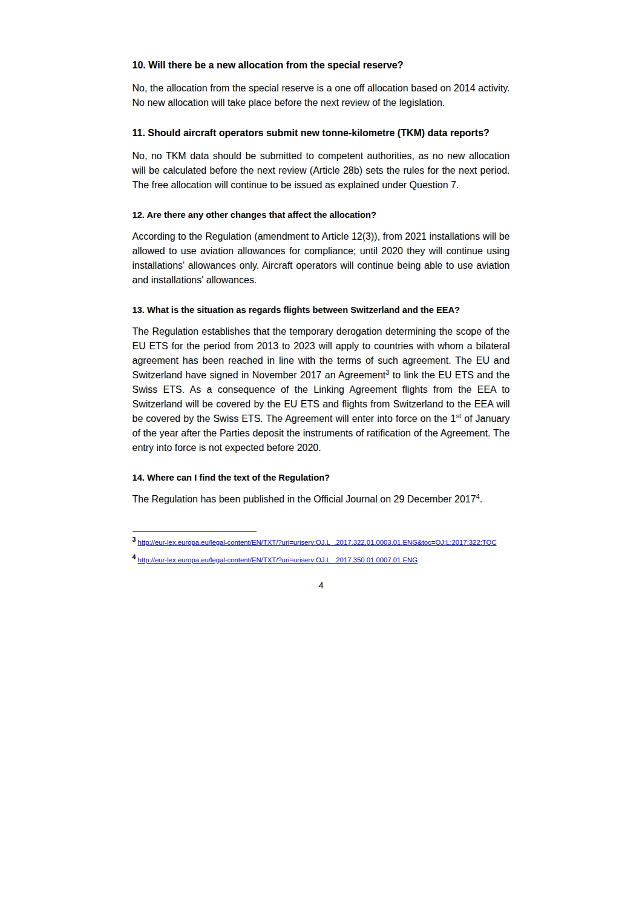10. Will there be a new allocation from the special reserve?
No, the allocation from the special reserve is a one off allocation based on 2014 activity. No new allocation will take place before the next review of the legislation.
11. Should aircraft operators submit new tonne-kilometre (TKM) data reports?
No, no TKM data should be submitted to competent authorities, as no new allocation will be calculated before the next review (Article 28b) sets the rules for the next period. The free allocation will continue to be issued as explained under Question 7.
12. Are there any other changes that affect the allocation?
According to the Regulation (amendment to Article 12(3)), from 2021 installations will be allowed to use aviation allowances for compliance; until 2020 they will continue using installations' allowances only. Aircraft operators will continue being able to use aviation and installations' allowances.
13. What is the situation as regards flights between Switzerland and the EEA?
The Regulation establishes that the temporary derogation determining the scope of the EU ETS for the period from 2013 to 2023 will apply to countries with whom a bilateral agreement has been reached in line with the terms of such agreement. The EU and Switzerland have signed in November 2017 an Agreement3 to link the EU ETS and the Swiss ETS. As a consequence of the Linking Agreement flights from the EEA to Switzerland will be covered by the EU ETS and flights from Switzerland to the EEA will be covered by the Swiss ETS. The Agreement will enter into force on the 1st of January of the year after the Parties deposit the instruments of ratification of the Agreement. The entry into force is not expected before 2020.
14. Where can I find the text of the Regulation?
The Regulation has been published in the Official Journal on 29 December 20174.
3 http://eur-lex.europa.eu/legal-content/EN/TXT/?uri=uriserv:OJ.L_.2017.322.01.0003.01.ENG&toc=OJ:L:2017:322:TOC
4 http://eur-lex.europa.eu/legal-content/EN/TXT/?uri=uriserv:OJ.L_.2017.350.01.0007.01.ENG
4